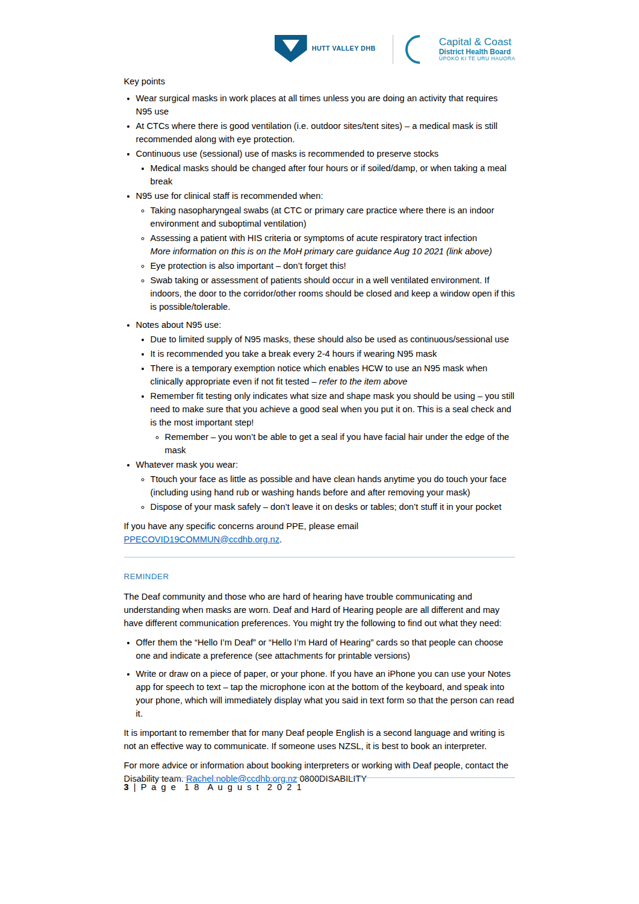HUTT VALLEY DHB
Capital & Coast
District Health Board
ŪPOKO KI TE URU HAUORA
Key points
Wear surgical masks in work places at all times unless you are doing an activity that requires N95 use
At CTCs where there is good ventilation (i.e. outdoor sites/tent sites) – a medical mask is still recommended along with eye protection.
Continuous use (sessional) use of masks is recommended to preserve stocks
Medical masks should be changed after four hours or if soiled/damp, or when taking a meal break
N95 use for clinical staff is recommended when:
Taking nasopharyngeal swabs (at CTC or primary care practice where there is an indoor environment and suboptimal ventilation)
Assessing a patient with HIS criteria or symptoms of acute respiratory tract infection
More information on this is on the MoH primary care guidance Aug 10 2021 (link above)
Eye protection is also important – don’t forget this!
Swab taking or assessment of patients should occur in a well ventilated environment. If indoors, the door to the corridor/other rooms should be closed and keep a window open if this is possible/tolerable.
Notes about N95 use:
Due to limited supply of N95 masks, these should also be used as continuous/sessional use
It is recommended you take a break every 2-4 hours if wearing N95 mask
There is a temporary exemption notice which enables HCW to use an N95 mask when clinically appropriate even if not fit tested – refer to the item above
Remember fit testing only indicates what size and shape mask you should be using – you still need to make sure that you achieve a good seal when you put it on. This is a seal check and is the most important step!
Remember – you won’t be able to get a seal if you have facial hair under the edge of the mask
Whatever mask you wear:
Ttouch your face as little as possible and have clean hands anytime you do touch your face (including using hand rub or washing hands before and after removing your mask)
Dispose of your mask safely – don’t leave it on desks or tables; don’t stuff it in your pocket
If you have any specific concerns around PPE, please email PPECOVID19COMMUN@ccdhb.org.nz.
Reminder
The Deaf community and those who are hard of hearing have trouble communicating and understanding when masks are worn. Deaf and Hard of Hearing people are all different and may have different communication preferences. You might try the following to find out what they need:
Offer them the “Hello I’m Deaf” or “Hello I’m Hard of Hearing” cards so that people can choose one and indicate a preference (see attachments for printable versions)
Write or draw on a piece of paper, or your phone. If you have an iPhone you can use your Notes app for speech to text – tap the microphone icon at the bottom of the keyboard, and speak into your phone, which will immediately display what you said in text form so that the person can read it.
It is important to remember that for many Deaf people English is a second language and writing is not an effective way to communicate. If someone uses NZSL, it is best to book an interpreter.
For more advice or information about booking interpreters or working with Deaf people, contact the Disability team. Rachel.noble@ccdhb.org.nz 0800DISABILITY
3 | P a g e 1 8 A u g u s t 2 0 2 1